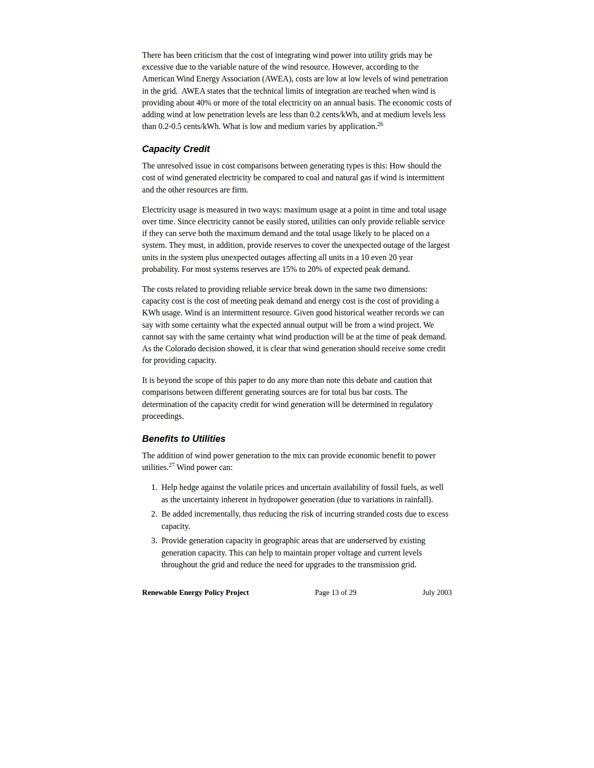There has been criticism that the cost of integrating wind power into utility grids may be excessive due to the variable nature of the wind resource. However, according to the American Wind Energy Association (AWEA), costs are low at low levels of wind penetration in the grid. AWEA states that the technical limits of integration are reached when wind is providing about 40% or more of the total electricity on an annual basis. The economic costs of adding wind at low penetration levels are less than 0.2 cents/kWh, and at medium levels less than 0.2-0.5 cents/kWh. What is low and medium varies by application.26
Capacity Credit
The unresolved issue in cost comparisons between generating types is this: How should the cost of wind generated electricity be compared to coal and natural gas if wind is intermittent and the other resources are firm.
Electricity usage is measured in two ways: maximum usage at a point in time and total usage over time. Since electricity cannot be easily stored, utilities can only provide reliable service if they can serve both the maximum demand and the total usage likely to be placed on a system. They must, in addition, provide reserves to cover the unexpected outage of the largest units in the system plus unexpected outages affecting all units in a 10 even 20 year probability. For most systems reserves are 15% to 20% of expected peak demand.
The costs related to providing reliable service break down in the same two dimensions: capacity cost is the cost of meeting peak demand and energy cost is the cost of providing a KWh usage. Wind is an intermittent resource. Given good historical weather records we can say with some certainty what the expected annual output will be from a wind project. We cannot say with the same certainty what wind production will be at the time of peak demand. As the Colorado decision showed, it is clear that wind generation should receive some credit for providing capacity.
It is beyond the scope of this paper to do any more than note this debate and caution that comparisons between different generating sources are for total bus bar costs. The determination of the capacity credit for wind generation will be determined in regulatory proceedings.
Benefits to Utilities
The addition of wind power generation to the mix can provide economic benefit to power utilities.27 Wind power can:
Help hedge against the volatile prices and uncertain availability of fossil fuels, as well as the uncertainty inherent in hydropower generation (due to variations in rainfall).
Be added incrementally, thus reducing the risk of incurring stranded costs due to excess capacity.
Provide generation capacity in geographic areas that are underserved by existing generation capacity. This can help to maintain proper voltage and current levels throughout the grid and reduce the need for upgrades to the transmission grid.
Renewable Energy Policy Project
Page 13 of 29
July 2003